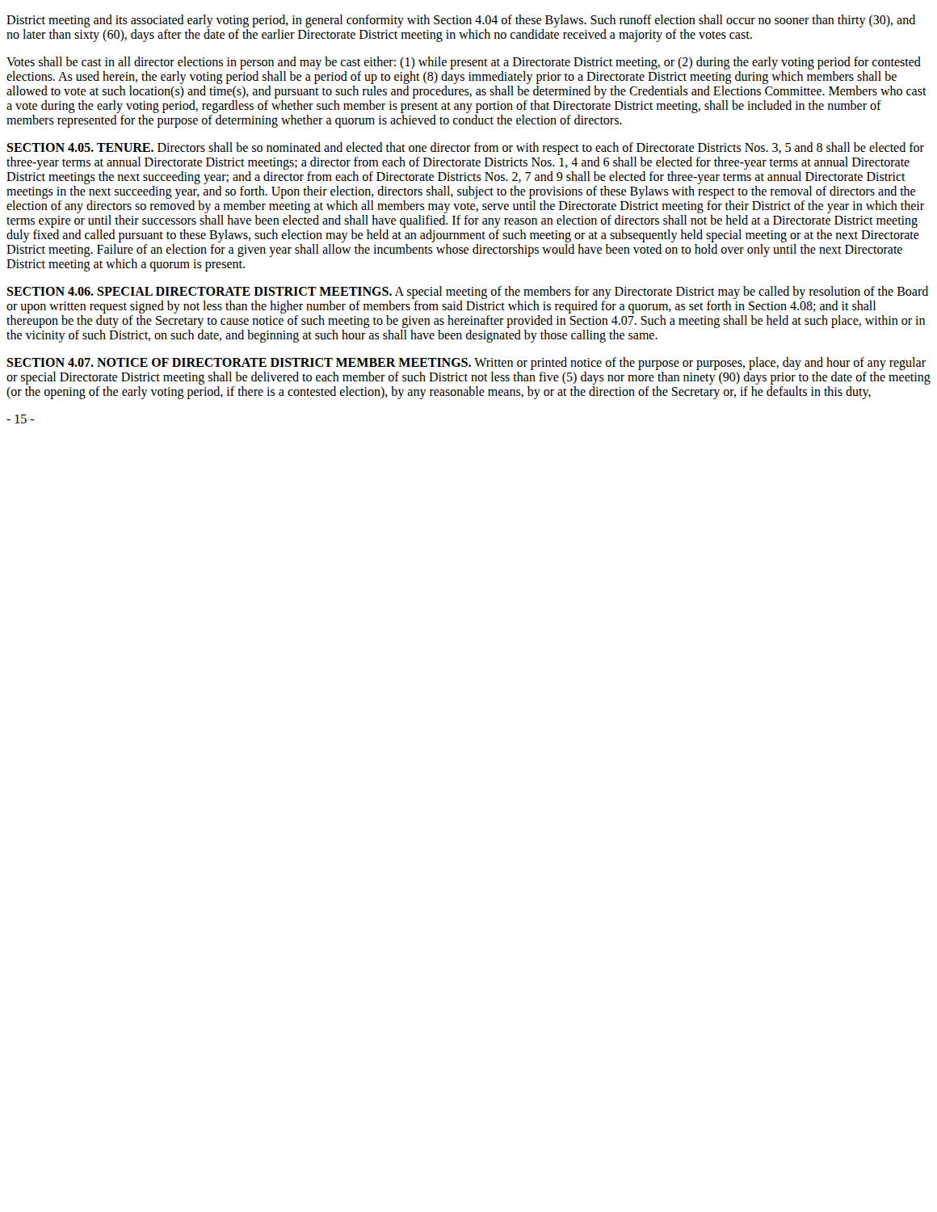District meeting and its associated early voting period, in general conformity with Section 4.04 of these Bylaws. Such runoff election shall occur no sooner than thirty (30), and no later than sixty (60), days after the date of the earlier Directorate District meeting in which no candidate received a majority of the votes cast.
Votes shall be cast in all director elections in person and may be cast either: (1) while present at a Directorate District meeting, or (2) during the early voting period for contested elections. As used herein, the early voting period shall be a period of up to eight (8) days immediately prior to a Directorate District meeting during which members shall be allowed to vote at such location(s) and time(s), and pursuant to such rules and procedures, as shall be determined by the Credentials and Elections Committee. Members who cast a vote during the early voting period, regardless of whether such member is present at any portion of that Directorate District meeting, shall be included in the number of members represented for the purpose of determining whether a quorum is achieved to conduct the election of directors.
SECTION 4.05. TENURE. Directors shall be so nominated and elected that one director from or with respect to each of Directorate Districts Nos. 3, 5 and 8 shall be elected for three-year terms at annual Directorate District meetings; a director from each of Directorate Districts Nos. 1, 4 and 6 shall be elected for three-year terms at annual Directorate District meetings the next succeeding year; and a director from each of Directorate Districts Nos. 2, 7 and 9 shall be elected for three-year terms at annual Directorate District meetings in the next succeeding year, and so forth. Upon their election, directors shall, subject to the provisions of these Bylaws with respect to the removal of directors and the election of any directors so removed by a member meeting at which all members may vote, serve until the Directorate District meeting for their District of the year in which their terms expire or until their successors shall have been elected and shall have qualified. If for any reason an election of directors shall not be held at a Directorate District meeting duly fixed and called pursuant to these Bylaws, such election may be held at an adjournment of such meeting or at a subsequently held special meeting or at the next Directorate District meeting. Failure of an election for a given year shall allow the incumbents whose directorships would have been voted on to hold over only until the next Directorate District meeting at which a quorum is present.
SECTION 4.06. SPECIAL DIRECTORATE DISTRICT MEETINGS. A special meeting of the members for any Directorate District may be called by resolution of the Board or upon written request signed by not less than the higher number of members from said District which is required for a quorum, as set forth in Section 4.08; and it shall thereupon be the duty of the Secretary to cause notice of such meeting to be given as hereinafter provided in Section 4.07. Such a meeting shall be held at such place, within or in the vicinity of such District, on such date, and beginning at such hour as shall have been designated by those calling the same.
SECTION 4.07. NOTICE OF DIRECTORATE DISTRICT MEMBER MEETINGS. Written or printed notice of the purpose or purposes, place, day and hour of any regular or special Directorate District meeting shall be delivered to each member of such District not less than five (5) days nor more than ninety (90) days prior to the date of the meeting (or the opening of the early voting period, if there is a contested election), by any reasonable means, by or at the direction of the Secretary or, if he defaults in this duty,
- 15 -